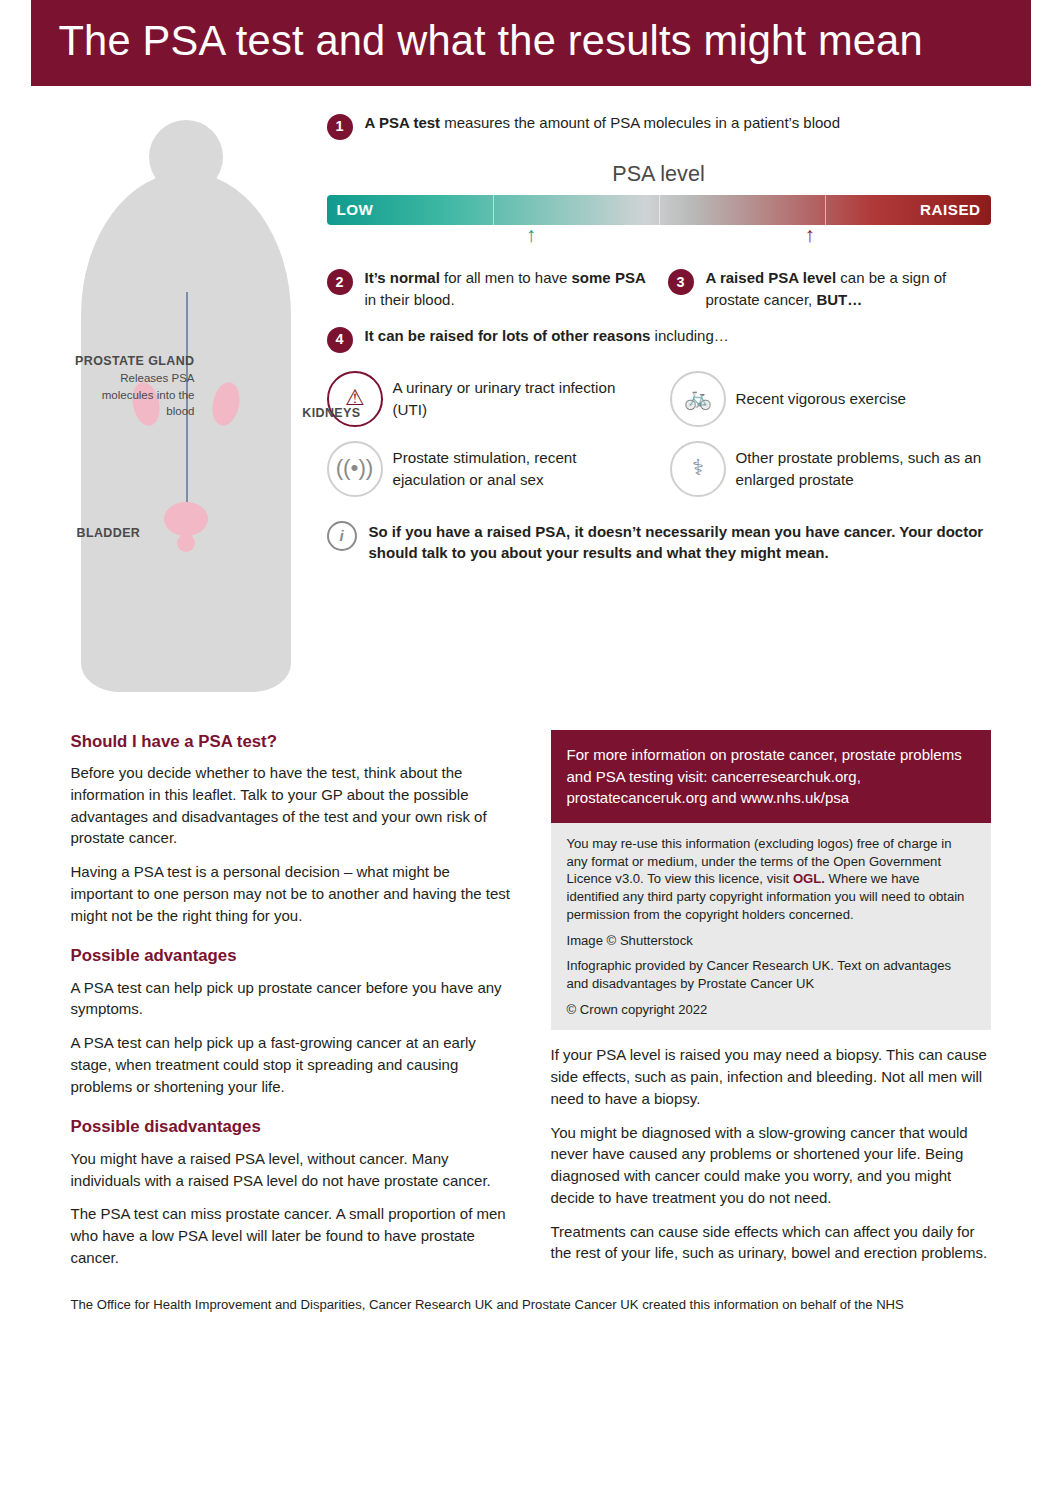The PSA test and what the results might mean
PROSTATE GLAND Releases PSA molecules into the blood
KIDNEYS
BLADDER
1
A PSA test measures the amount of PSA molecules in a patient’s blood
PSA level
LOW RAISED
↑ ↑
2
It’s normal for all men to have some PSA in their blood.
3
A raised PSA level can be a sign of prostate cancer, BUT…
4
It can be raised for lots of other reasons including…
⚠
A urinary or urinary tract infection (UTI)
🚲
Recent vigorous exercise
((•))
Prostate stimulation, recent ejaculation or anal sex
⚕
Other prostate problems, such as an enlarged prostate
i
So if you have a raised PSA, it doesn’t necessarily mean you have cancer. Your doctor should talk to you about your results and what they might mean.
Should I have a PSA test?
Before you decide whether to have the test, think about the information in this leaflet. Talk to your GP about the possible advantages and disadvantages of the test and your own risk of prostate cancer.
Having a PSA test is a personal decision – what might be important to one person may not be to another and having the test might not be the right thing for you.
Possible advantages
A PSA test can help pick up prostate cancer before you have any symptoms.
A PSA test can help pick up a fast-growing cancer at an early stage, when treatment could stop it spreading and causing problems or shortening your life.
Possible disadvantages
You might have a raised PSA level, without cancer. Many individuals with a raised PSA level do not have prostate cancer.
The PSA test can miss prostate cancer. A small proportion of men who have a low PSA level will later be found to have prostate cancer.
For more information on prostate cancer, prostate problems and PSA testing visit: cancerresearchuk.org, prostatecanceruk.org and www.nhs.uk/psa
You may re-use this information (excluding logos) free of charge in any format or medium, under the terms of the Open Government Licence v3.0. To view this licence, visit OGL. Where we have identified any third party copyright information you will need to obtain permission from the copyright holders concerned.
Image © Shutterstock
Infographic provided by Cancer Research UK. Text on advantages and disadvantages by Prostate Cancer UK
© Crown copyright 2022
If your PSA level is raised you may need a biopsy. This can cause side effects, such as pain, infection and bleeding. Not all men will need to have a biopsy.
You might be diagnosed with a slow-growing cancer that would never have caused any problems or shortened your life. Being diagnosed with cancer could make you worry, and you might decide to have treatment you do not need.
Treatments can cause side effects which can affect you daily for the rest of your life, such as urinary, bowel and erection problems.
The Office for Health Improvement and Disparities, Cancer Research UK and Prostate Cancer UK created this information on behalf of the NHS